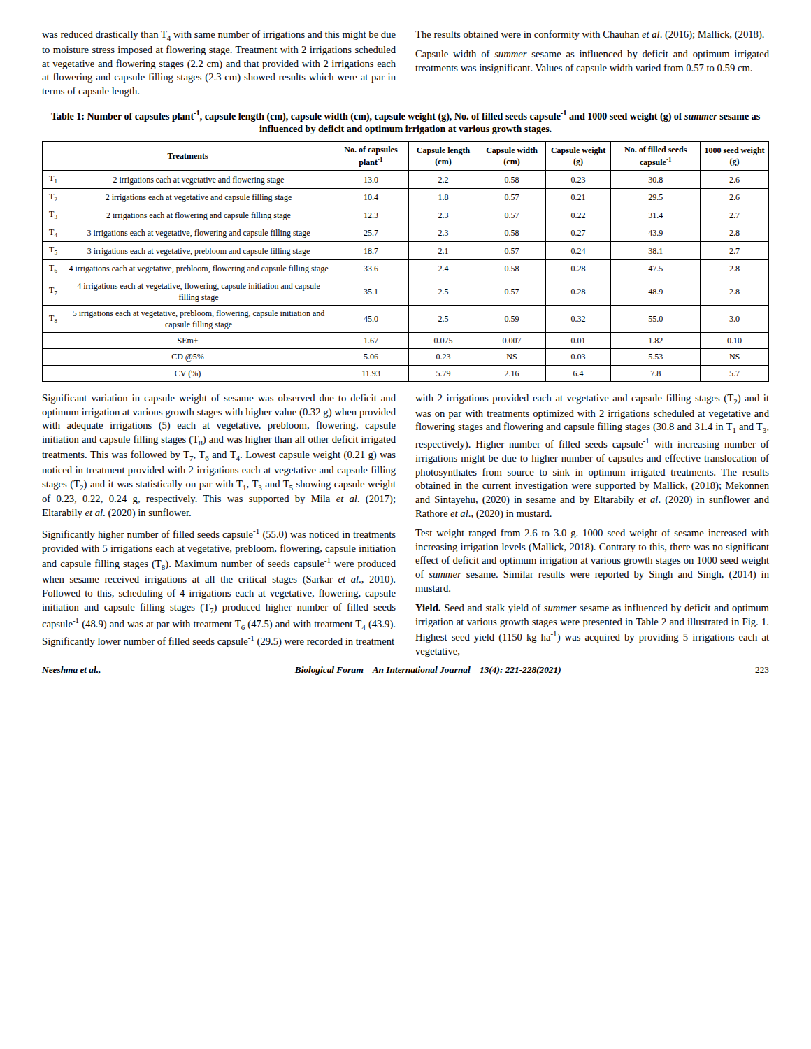was reduced drastically than T4 with same number of irrigations and this might be due to moisture stress imposed at flowering stage. Treatment with 2 irrigations scheduled at vegetative and flowering stages (2.2 cm) and that provided with 2 irrigations each at flowering and capsule filling stages (2.3 cm) showed results which were at par in terms of capsule length.
The results obtained were in conformity with Chauhan et al. (2016); Mallick, (2018).
Capsule width of summer sesame as influenced by deficit and optimum irrigated treatments was insignificant. Values of capsule width varied from 0.57 to 0.59 cm.
Table 1: Number of capsules plant-1, capsule length (cm), capsule width (cm), capsule weight (g), No. of filled seeds capsule-1 and 1000 seed weight (g) of summer sesame as influenced by deficit and optimum irrigation at various growth stages.
| Treatments | No. of capsules plant -1 | Capsule length (cm) | Capsule width (cm) | Capsule weight (g) | No. of filled seeds capsule -1 | 1000 seed weight (g) |
| --- | --- | --- | --- | --- | --- | --- |
| T 1 | 2 irrigations each at vegetative and flowering stage | 13.0 | 2.2 | 0.58 | 0.23 | 30.8 | 2.6 |
| T 2 | 2 irrigations each at vegetative and capsule filling stage | 10.4 | 1.8 | 0.57 | 0.21 | 29.5 | 2.6 |
| T 3 | 2 irrigations each at flowering and capsule filling stage | 12.3 | 2.3 | 0.57 | 0.22 | 31.4 | 2.7 |
| T 4 | 3 irrigations each at vegetative, flowering and capsule filling stage | 25.7 | 2.3 | 0.58 | 0.27 | 43.9 | 2.8 |
| T 5 | 3 irrigations each at vegetative, prebloom and capsule filling stage | 18.7 | 2.1 | 0.57 | 0.24 | 38.1 | 2.7 |
| T 6 | 4 irrigations each at vegetative, prebloom, flowering and capsule filling stage | 33.6 | 2.4 | 0.58 | 0.28 | 47.5 | 2.8 |
| T 7 | 4 irrigations each at vegetative, flowering, capsule initiation and capsule filling stage | 35.1 | 2.5 | 0.57 | 0.28 | 48.9 | 2.8 |
| T 8 | 5 irrigations each at vegetative, prebloom, flowering, capsule initiation and capsule filling stage | 45.0 | 2.5 | 0.59 | 0.32 | 55.0 | 3.0 |
| SEm± | 1.67 | 0.075 | 0.007 | 0.01 | 1.82 | 0.10 |
| CD @5% | 5.06 | 0.23 | NS | 0.03 | 5.53 | NS |
| CV (%) | 11.93 | 5.79 | 2.16 | 6.4 | 7.8 | 5.7 |
Significant variation in capsule weight of sesame was observed due to deficit and optimum irrigation at various growth stages with higher value (0.32 g) when provided with adequate irrigations (5) each at vegetative, prebloom, flowering, capsule initiation and capsule filling stages (T8) and was higher than all other deficit irrigated treatments. This was followed by T7, T6 and T4. Lowest capsule weight (0.21 g) was noticed in treatment provided with 2 irrigations each at vegetative and capsule filling stages (T2) and it was statistically on par with T1, T3 and T5 showing capsule weight of 0.23, 0.22, 0.24 g, respectively. This was supported by Mila et al. (2017); Eltarabily et al. (2020) in sunflower.
Significantly higher number of filled seeds capsule-1 (55.0) was noticed in treatments provided with 5 irrigations each at vegetative, prebloom, flowering, capsule initiation and capsule filling stages (T8). Maximum number of seeds capsule-1 were produced when sesame received irrigations at all the critical stages (Sarkar et al., 2010). Followed to this, scheduling of 4 irrigations each at vegetative, flowering, capsule initiation and capsule filling stages (T7) produced higher number of filled seeds capsule-1 (48.9) and was at par with treatment T6 (47.5) and with treatment T4 (43.9). Significantly lower number of filled seeds capsule-1 (29.5) were recorded in treatment
with 2 irrigations provided each at vegetative and capsule filling stages (T2) and it was on par with treatments optimized with 2 irrigations scheduled at vegetative and flowering stages and flowering and capsule filling stages (30.8 and 31.4 in T1 and T3, respectively). Higher number of filled seeds capsule-1 with increasing number of irrigations might be due to higher number of capsules and effective translocation of photosynthates from source to sink in optimum irrigated treatments. The results obtained in the current investigation were supported by Mallick, (2018); Mekonnen and Sintayehu, (2020) in sesame and by Eltarabily et al. (2020) in sunflower and Rathore et al., (2020) in mustard.
Test weight ranged from 2.6 to 3.0 g. 1000 seed weight of sesame increased with increasing irrigation levels (Mallick, 2018). Contrary to this, there was no significant effect of deficit and optimum irrigation at various growth stages on 1000 seed weight of summer sesame. Similar results were reported by Singh and Singh, (2014) in mustard.
Yield. Seed and stalk yield of summer sesame as influenced by deficit and optimum irrigation at various growth stages were presented in Table 2 and illustrated in Fig. 1. Highest seed yield (1150 kg ha-1) was acquired by providing 5 irrigations each at vegetative,
Neeshma et al.,
Biological Forum – An International Journal 13(4): 221-228(2021)
223